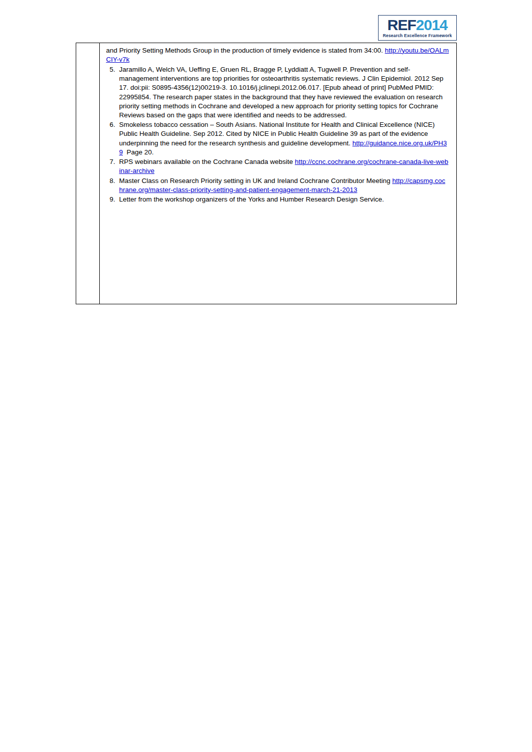REF 2014
Research Excellence Framework
and Priority Setting Methods Group in the production of timely evidence is stated from 34:00. http://youtu.be/OALmCIY-v7k
Jaramillo A, Welch VA, Ueffing E, Gruen RL, Bragge P, Lyddiatt A, Tugwell P. Prevention and self-management interventions are top priorities for osteoarthritis systematic reviews. J Clin Epidemiol. 2012 Sep 17. doi:pii: S0895-4356(12)00219-3. 10.1016/j.jclinepi.2012.06.017. [Epub ahead of print] PubMed PMID: 22995854. The research paper states in the background that they have reviewed the evaluation on research priority setting methods in Cochrane and developed a new approach for priority setting topics for Cochrane Reviews based on the gaps that were identified and needs to be addressed.
Smokeless tobacco cessation – South Asians. National Institute for Health and Clinical Excellence (NICE) Public Health Guideline. Sep 2012. Cited by NICE in Public Health Guideline 39 as part of the evidence underpinning the need for the research synthesis and guideline development. http://guidance.nice.org.uk/PH39 Page 20.
RPS webinars available on the Cochrane Canada website http://ccnc.cochrane.org/cochrane-canada-live-webinar-archive
Master Class on Research Priority setting in UK and Ireland Cochrane Contributor Meeting http://capsmg.cochrane.org/master-class-priority-setting-and-patient-engagement-march-21-2013
Letter from the workshop organizers of the Yorks and Humber Research Design Service.